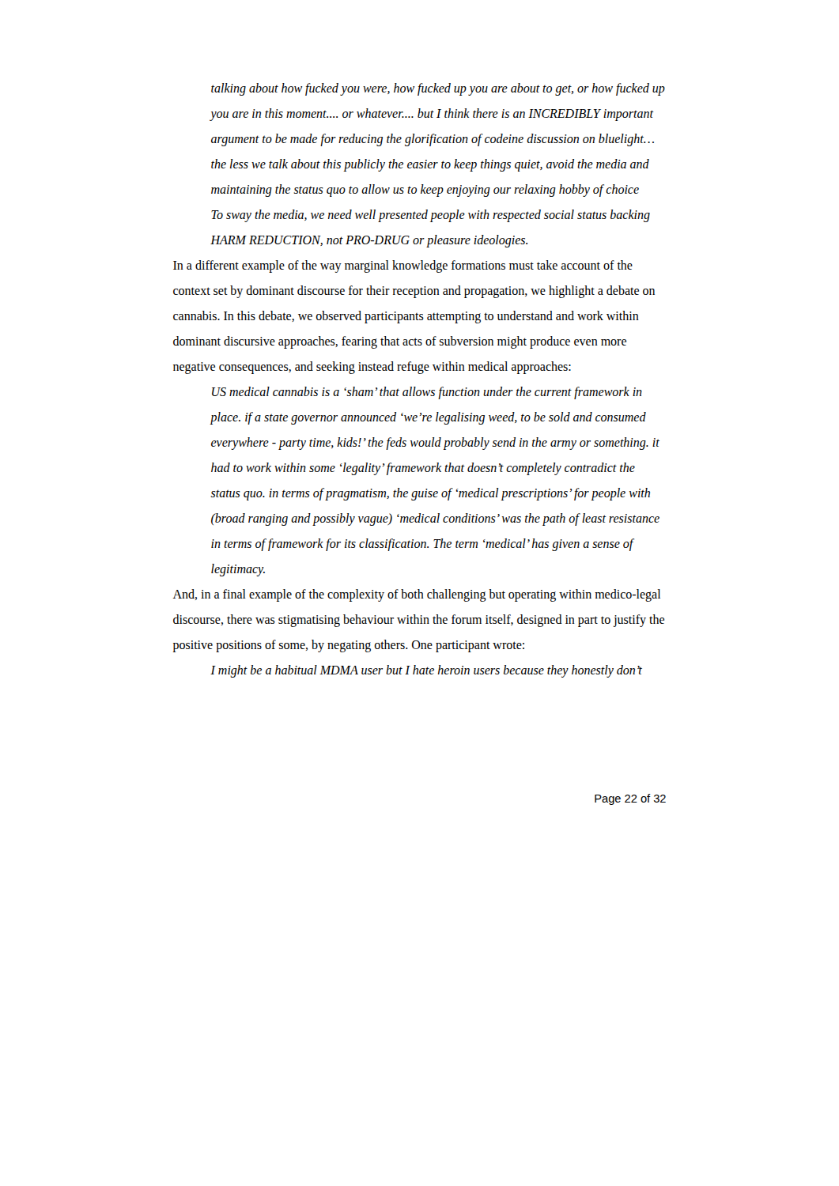talking about how fucked you were, how fucked up you are about to get, or how fucked up you are in this moment.... or whatever.... but I think there is an INCREDIBLY important argument to be made for reducing the glorification of codeine discussion on bluelight… the less we talk about this publicly the easier to keep things quiet, avoid the media and maintaining the status quo to allow us to keep enjoying our relaxing hobby of choice
To sway the media, we need well presented people with respected social status backing HARM REDUCTION, not PRO-DRUG or pleasure ideologies.
In a different example of the way marginal knowledge formations must take account of the context set by dominant discourse for their reception and propagation, we highlight a debate on cannabis. In this debate, we observed participants attempting to understand and work within dominant discursive approaches, fearing that acts of subversion might produce even more negative consequences, and seeking instead refuge within medical approaches:
US medical cannabis is a ‘sham’ that allows function under the current framework in place. if a state governor announced ‘we’re legalising weed, to be sold and consumed everywhere - party time, kids!’ the feds would probably send in the army or something. it had to work within some ‘legality’ framework that doesn’t completely contradict the status quo. in terms of pragmatism, the guise of ‘medical prescriptions’ for people with (broad ranging and possibly vague) ‘medical conditions’ was the path of least resistance in terms of framework for its classification. The term ‘medical’ has given a sense of legitimacy.
And, in a final example of the complexity of both challenging but operating within medico-legal discourse, there was stigmatising behaviour within the forum itself, designed in part to justify the positive positions of some, by negating others. One participant wrote:
I might be a habitual MDMA user but I hate heroin users because they honestly don’t
Page 22 of 32